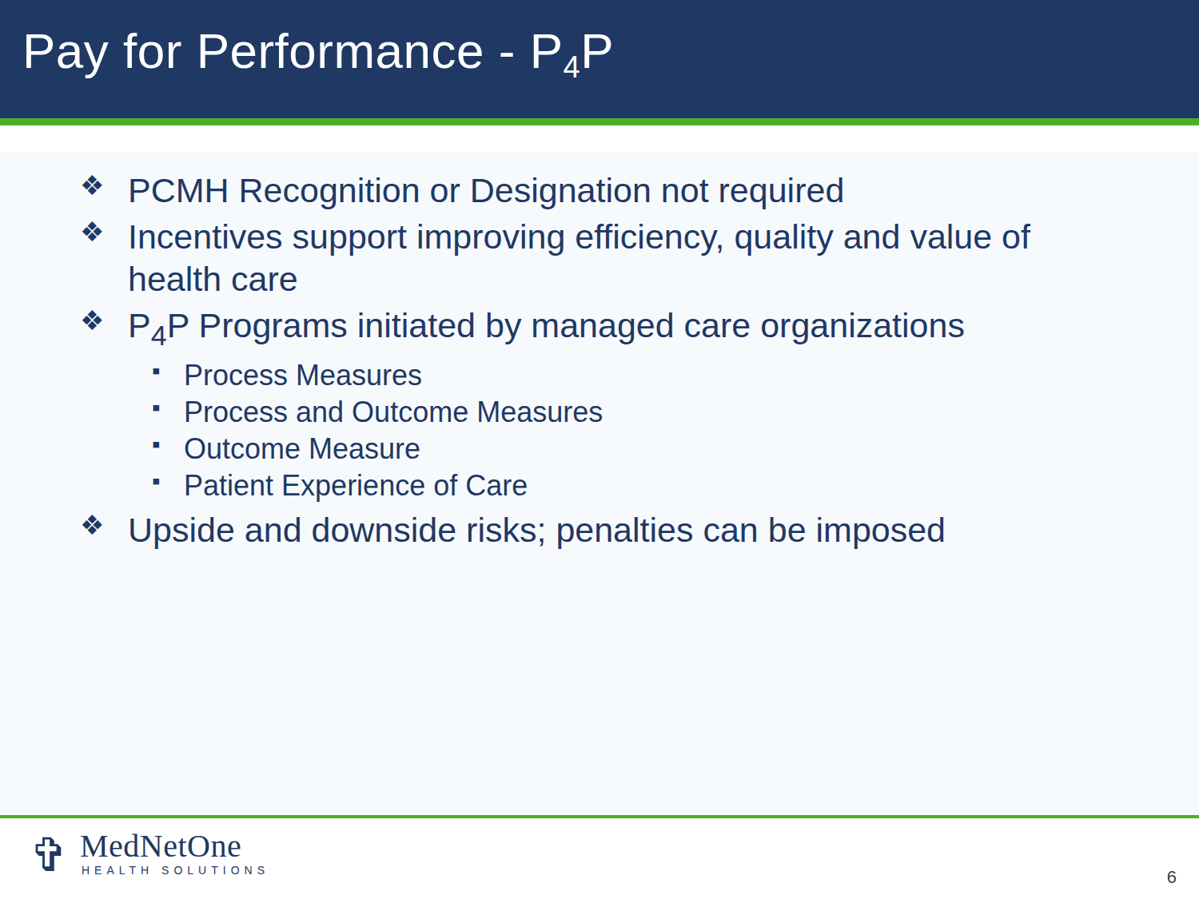Pay for Performance - P4P
PCMH Recognition or Designation not required
Incentives support improving efficiency, quality and value of health care
P4P Programs initiated by managed care organizations
Process Measures
Process and Outcome Measures
Outcome Measure
Patient Experience of Care
Upside and downside risks; penalties can be imposed
✞
MedNetOne
HEALTH SOLUTIONS
6